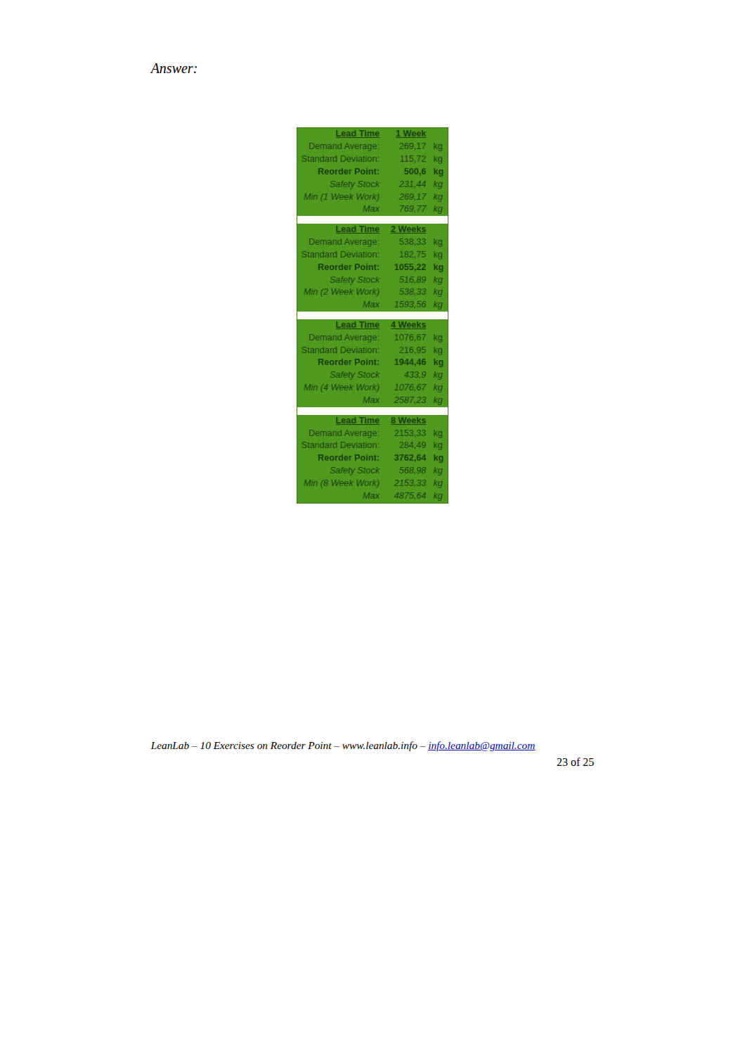Answer:
| Lead Time | 1 Week | |
| Demand Average: | 269,17 | kg |
| Standard Deviation: | 115,72 | kg |
| Reorder Point: | 500,6 | kg |
| Safety Stock | 231,44 | kg |
| Min (1 Week Work) | 269,17 | kg |
| Max | 769,77 | kg |
| Lead Time | 2 Weeks | |
| Demand Average: | 538,33 | kg |
| Standard Deviation: | 182,75 | kg |
| Reorder Point: | 1055,22 | kg |
| Safety Stock | 516,89 | kg |
| Min (2 Week Work) | 538,33 | kg |
| Max | 1593,56 | kg |
| Lead Time | 4 Weeks | |
| Demand Average: | 1076,67 | kg |
| Standard Deviation: | 216,95 | kg |
| Reorder Point: | 1944,46 | kg |
| Safety Stock | 433,9 | kg |
| Min (4 Week Work) | 1076,67 | kg |
| Max | 2587,23 | kg |
| Lead Time | 8 Weeks | |
| Demand Average: | 2153,33 | kg |
| Standard Deviation: | 284,49 | kg |
| Reorder Point: | 3762,64 | kg |
| Safety Stock | 568,98 | kg |
| Min (8 Week Work) | 2153,33 | kg |
| Max | 4875,64 | kg |
LeanLab – 10 Exercises on Reorder Point – www.leanlab.info – info.leanlab@gmail.com
23 of 25